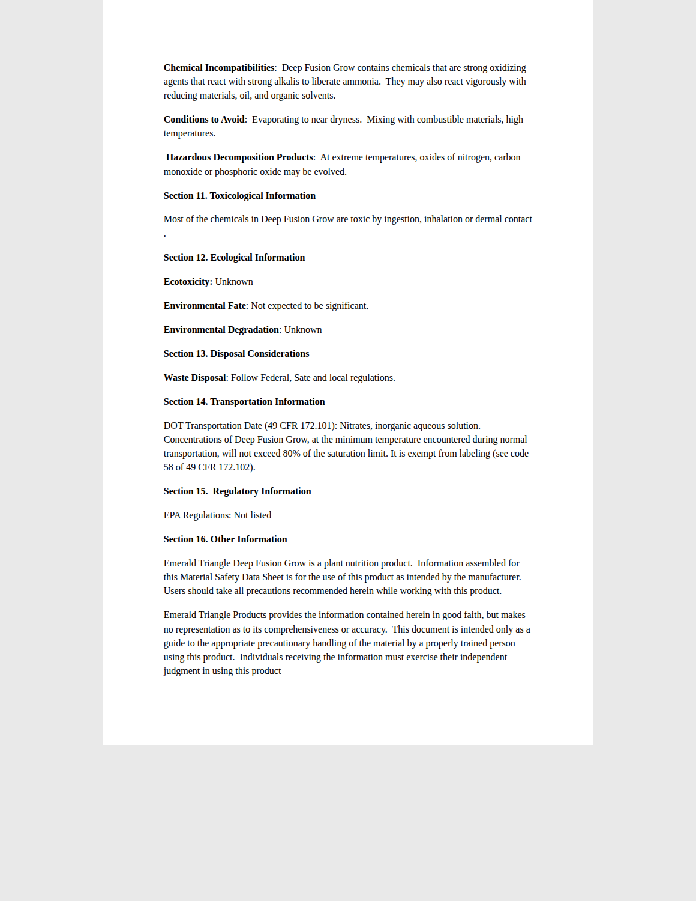Chemical Incompatibilities: Deep Fusion Grow contains chemicals that are strong oxidizing agents that react with strong alkalis to liberate ammonia. They may also react vigorously with reducing materials, oil, and organic solvents.
Conditions to Avoid: Evaporating to near dryness. Mixing with combustible materials, high temperatures.
Hazardous Decomposition Products: At extreme temperatures, oxides of nitrogen, carbon monoxide or phosphoric oxide may be evolved.
Section 11. Toxicological Information
Most of the chemicals in Deep Fusion Grow are toxic by ingestion, inhalation or dermal contact .
Section 12. Ecological Information
Ecotoxicity: Unknown
Environmental Fate: Not expected to be significant.
Environmental Degradation: Unknown
Section 13. Disposal Considerations
Waste Disposal: Follow Federal, Sate and local regulations.
Section 14. Transportation Information
DOT Transportation Date (49 CFR 172.101): Nitrates, inorganic aqueous solution. Concentrations of Deep Fusion Grow, at the minimum temperature encountered during normal transportation, will not exceed 80% of the saturation limit. It is exempt from labeling (see code 58 of 49 CFR 172.102).
Section 15. Regulatory Information
EPA Regulations: Not listed
Section 16. Other Information
Emerald Triangle Deep Fusion Grow is a plant nutrition product. Information assembled for this Material Safety Data Sheet is for the use of this product as intended by the manufacturer. Users should take all precautions recommended herein while working with this product.
Emerald Triangle Products provides the information contained herein in good faith, but makes no representation as to its comprehensiveness or accuracy. This document is intended only as a guide to the appropriate precautionary handling of the material by a properly trained person using this product. Individuals receiving the information must exercise their independent judgment in using this product